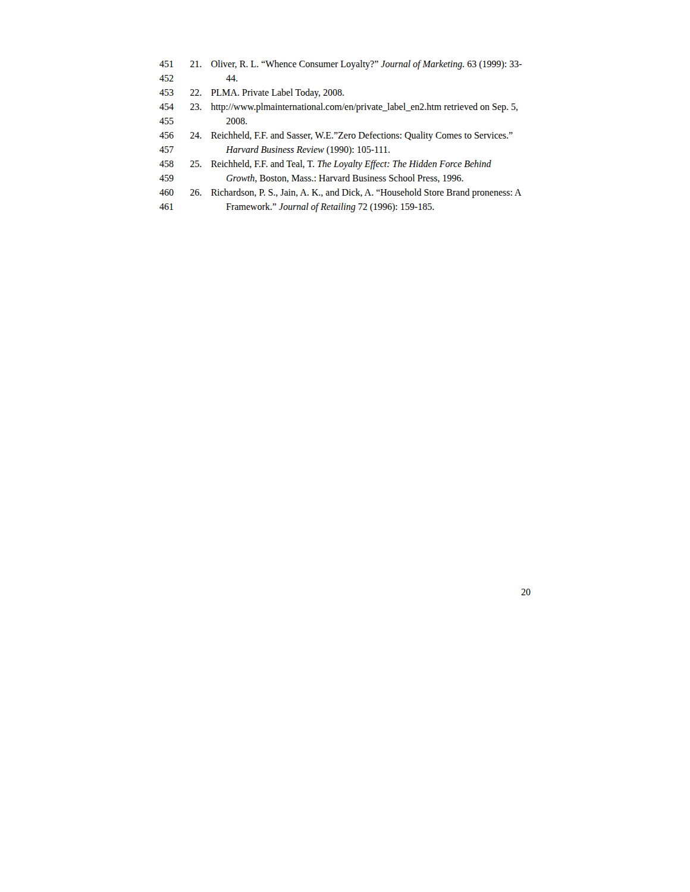451 21. Oliver, R. L. “Whence Consumer Loyalty?” Journal of Marketing. 63 (1999): 33-
452 44.
453 22. PLMA. Private Label Today, 2008.
454 23. http://www.plmainternational.com/en/private_label_en2.htm retrieved on Sep. 5,
455 2008.
456 24. Reichheld, F.F. and Sasser, W.E.”Zero Defections: Quality Comes to Services.”
457 Harvard Business Review (1990): 105-111.
458 25. Reichheld, F.F. and Teal, T. The Loyalty Effect: The Hidden Force Behind
459 Growth, Boston, Mass.: Harvard Business School Press, 1996.
460 26. Richardson, P. S., Jain, A. K., and Dick, A. “Household Store Brand proneness: A
461 Framework.” Journal of Retailing 72 (1996): 159-185.
20